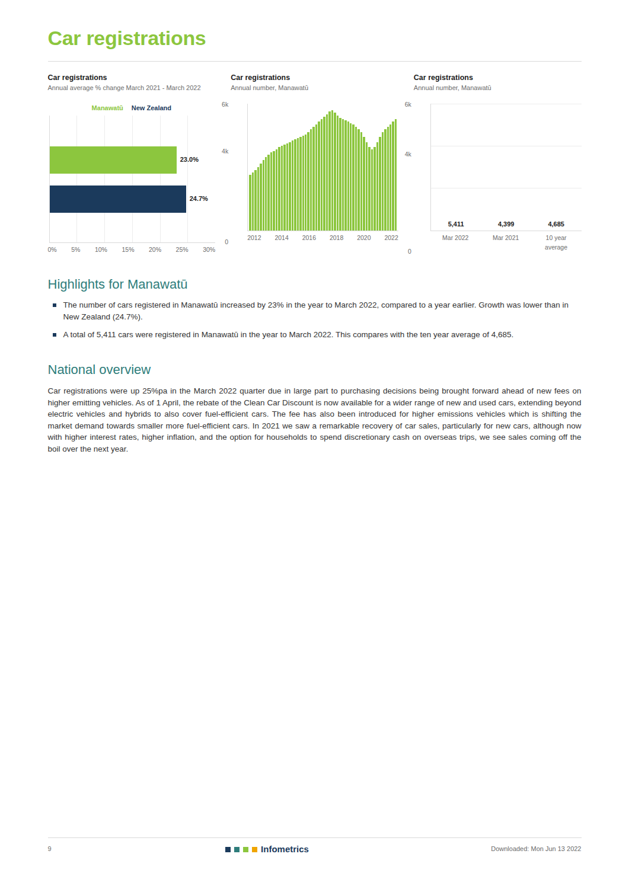Car registrations
Car registrations
Annual average % change March 2021 - March 2022
Manawatū New Zealand
23.0%
24.7%
0% 5% 10% 15% 20% 25% 30%
Car registrations
Annual number, Manawatū
6k 4k 0
201220142016201820202022
Car registrations
Annual number, Manawatū
6k 4k 0
5,411
4,399
4,685
Mar 2022 Mar 202110 year average
Highlights for Manawatū
The number of cars registered in Manawatū increased by 23% in the year to March 2022, compared to a year earlier. Growth was lower than in New Zealand (24.7%).
A total of 5,411 cars were registered in Manawatū in the year to March 2022. This compares with the ten year average of 4,685.
National overview
Car registrations were up 25%pa in the March 2022 quarter due in large part to purchasing decisions being brought forward ahead of new fees on higher emitting vehicles. As of 1 April, the rebate of the Clean Car Discount is now available for a wider range of new and used cars, extending beyond electric vehicles and hybrids to also cover fuel-efficient cars. The fee has also been introduced for higher emissions vehicles which is shifting the market demand towards smaller more fuel-efficient cars. In 2021 we saw a remarkable recovery of car sales, particularly for new cars, although now with higher interest rates, higher inflation, and the option for households to spend discretionary cash on overseas trips, we see sales coming off the boil over the next year.
9
Infometrics
Downloaded: Mon Jun 13 2022